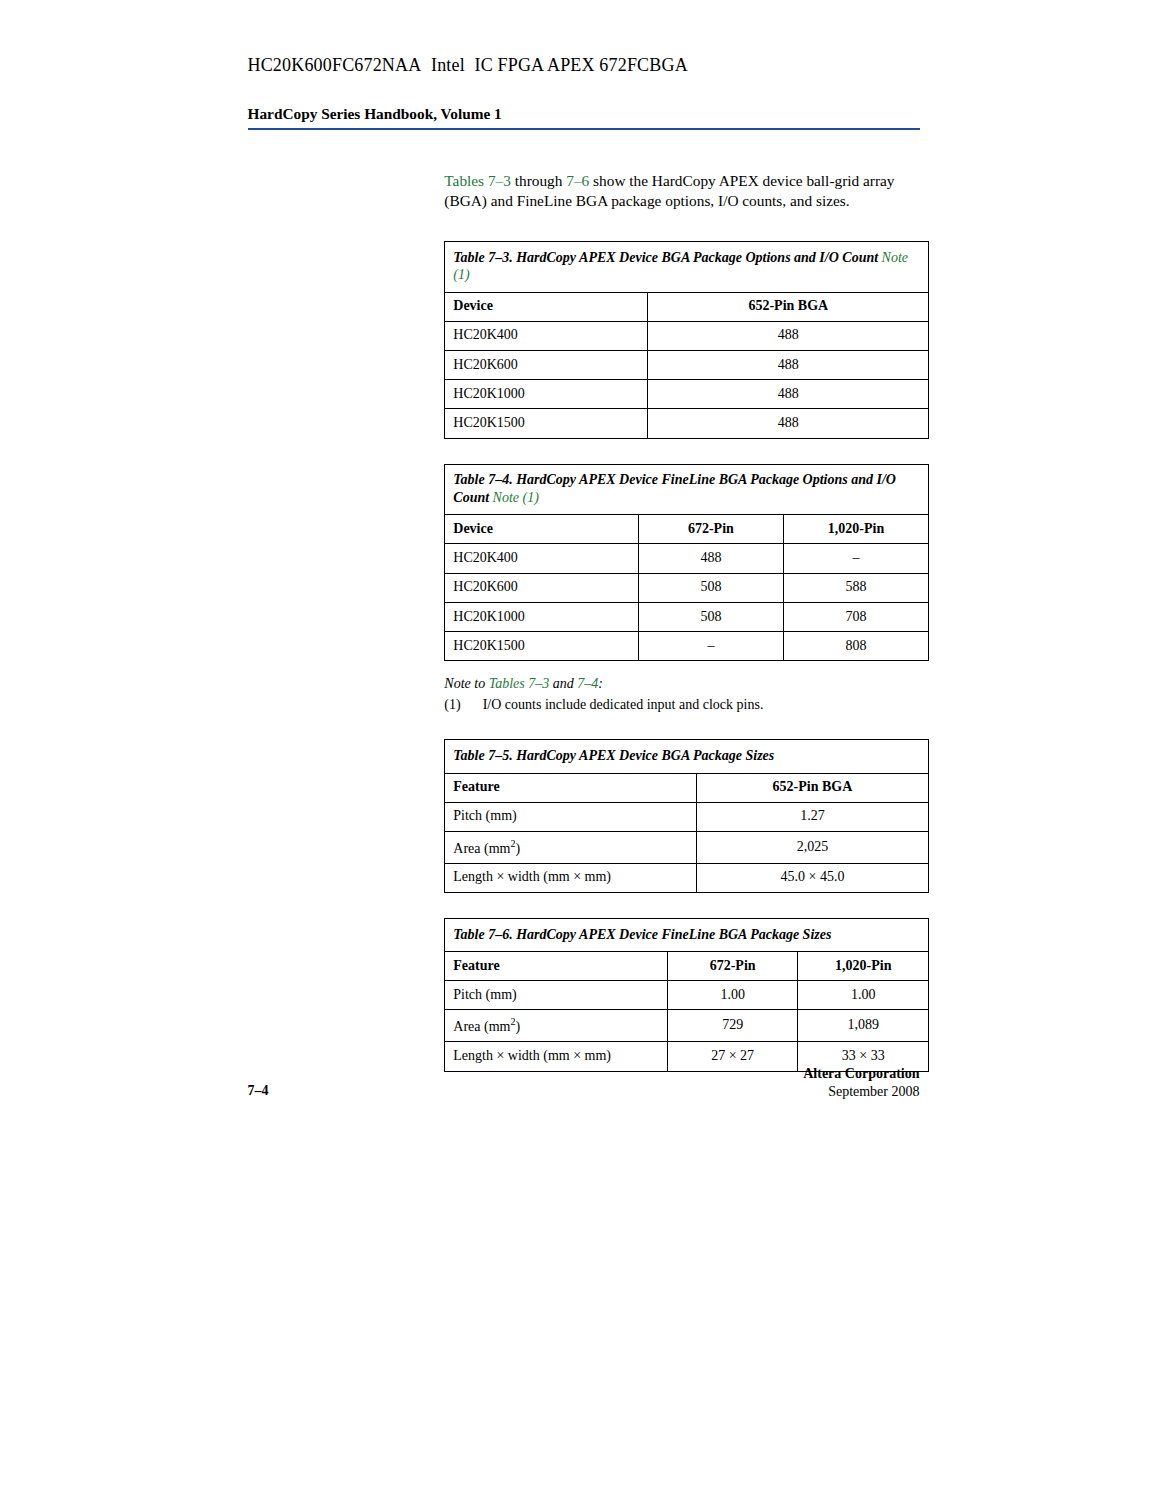HC20K600FC672NAA Intel IC FPGA APEX 672FCBGA
HardCopy Series Handbook, Volume 1
Tables 7–3 through 7–6 show the HardCopy APEX device ball-grid array (BGA) and FineLine BGA package options, I/O counts, and sizes.
Table 7–3. HardCopy APEX Device BGA Package Options and I/O Count Note (1)
| Device | 652-Pin BGA |
| --- | --- |
| HC20K400 | 488 |
| HC20K600 | 488 |
| HC20K1000 | 488 |
| HC20K1500 | 488 |
Table 7–4. HardCopy APEX Device FineLine BGA Package Options and I/O Count Note (1)
| Device | 672-Pin | 1,020-Pin |
| --- | --- | --- |
| HC20K400 | 488 | – |
| HC20K600 | 508 | 588 |
| HC20K1000 | 508 | 708 |
| HC20K1500 | – | 808 |
Note to Tables 7–3 and 7–4:
(1) I/O counts include dedicated input and clock pins.
Table 7–5. HardCopy APEX Device BGA Package Sizes
| Feature | 652-Pin BGA |
| --- | --- |
| Pitch (mm) | 1.27 |
| Area (mm 2 ) | 2,025 |
| Length × width (mm × mm) | 45.0 × 45.0 |
Table 7–6. HardCopy APEX Device FineLine BGA Package Sizes
| Feature | 672-Pin | 1,020-Pin |
| --- | --- | --- |
| Pitch (mm) | 1.00 | 1.00 |
| Area (mm 2 ) | 729 | 1,089 |
| Length × width (mm × mm) | 27 × 27 | 33 × 33 |
7–4
Altera Corporation
September 2008